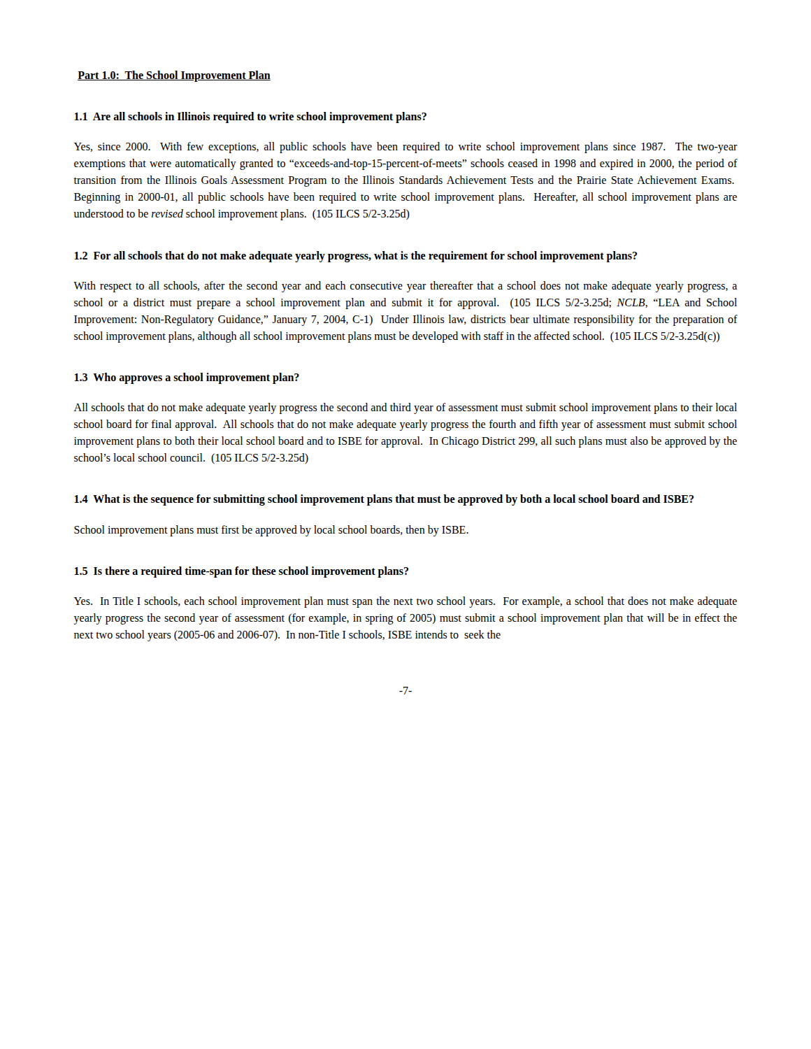Part 1.0: The School Improvement Plan
1.1 Are all schools in Illinois required to write school improvement plans?
Yes, since 2000. With few exceptions, all public schools have been required to write school improvement plans since 1987. The two-year exemptions that were automatically granted to “exceeds-and-top-15-percent-of-meets” schools ceased in 1998 and expired in 2000, the period of transition from the Illinois Goals Assessment Program to the Illinois Standards Achievement Tests and the Prairie State Achievement Exams. Beginning in 2000-01, all public schools have been required to write school improvement plans. Hereafter, all school improvement plans are understood to be revised school improvement plans. (105 ILCS 5/2-3.25d)
1.2 For all schools that do not make adequate yearly progress, what is the requirement for school improvement plans?
With respect to all schools, after the second year and each consecutive year thereafter that a school does not make adequate yearly progress, a school or a district must prepare a school improvement plan and submit it for approval. (105 ILCS 5/2-3.25d; NCLB, “LEA and School Improvement: Non-Regulatory Guidance,” January 7, 2004, C-1) Under Illinois law, districts bear ultimate responsibility for the preparation of school improvement plans, although all school improvement plans must be developed with staff in the affected school. (105 ILCS 5/2-3.25d(c))
1.3 Who approves a school improvement plan?
All schools that do not make adequate yearly progress the second and third year of assessment must submit school improvement plans to their local school board for final approval. All schools that do not make adequate yearly progress the fourth and fifth year of assessment must submit school improvement plans to both their local school board and to ISBE for approval. In Chicago District 299, all such plans must also be approved by the school’s local school council. (105 ILCS 5/2-3.25d)
1.4 What is the sequence for submitting school improvement plans that must be approved by both a local school board and ISBE?
School improvement plans must first be approved by local school boards, then by ISBE.
1.5 Is there a required time-span for these school improvement plans?
Yes. In Title I schools, each school improvement plan must span the next two school years. For example, a school that does not make adequate yearly progress the second year of assessment (for example, in spring of 2005) must submit a school improvement plan that will be in effect the next two school years (2005-06 and 2006-07). In non-Title I schools, ISBE intends to seek the
-7-